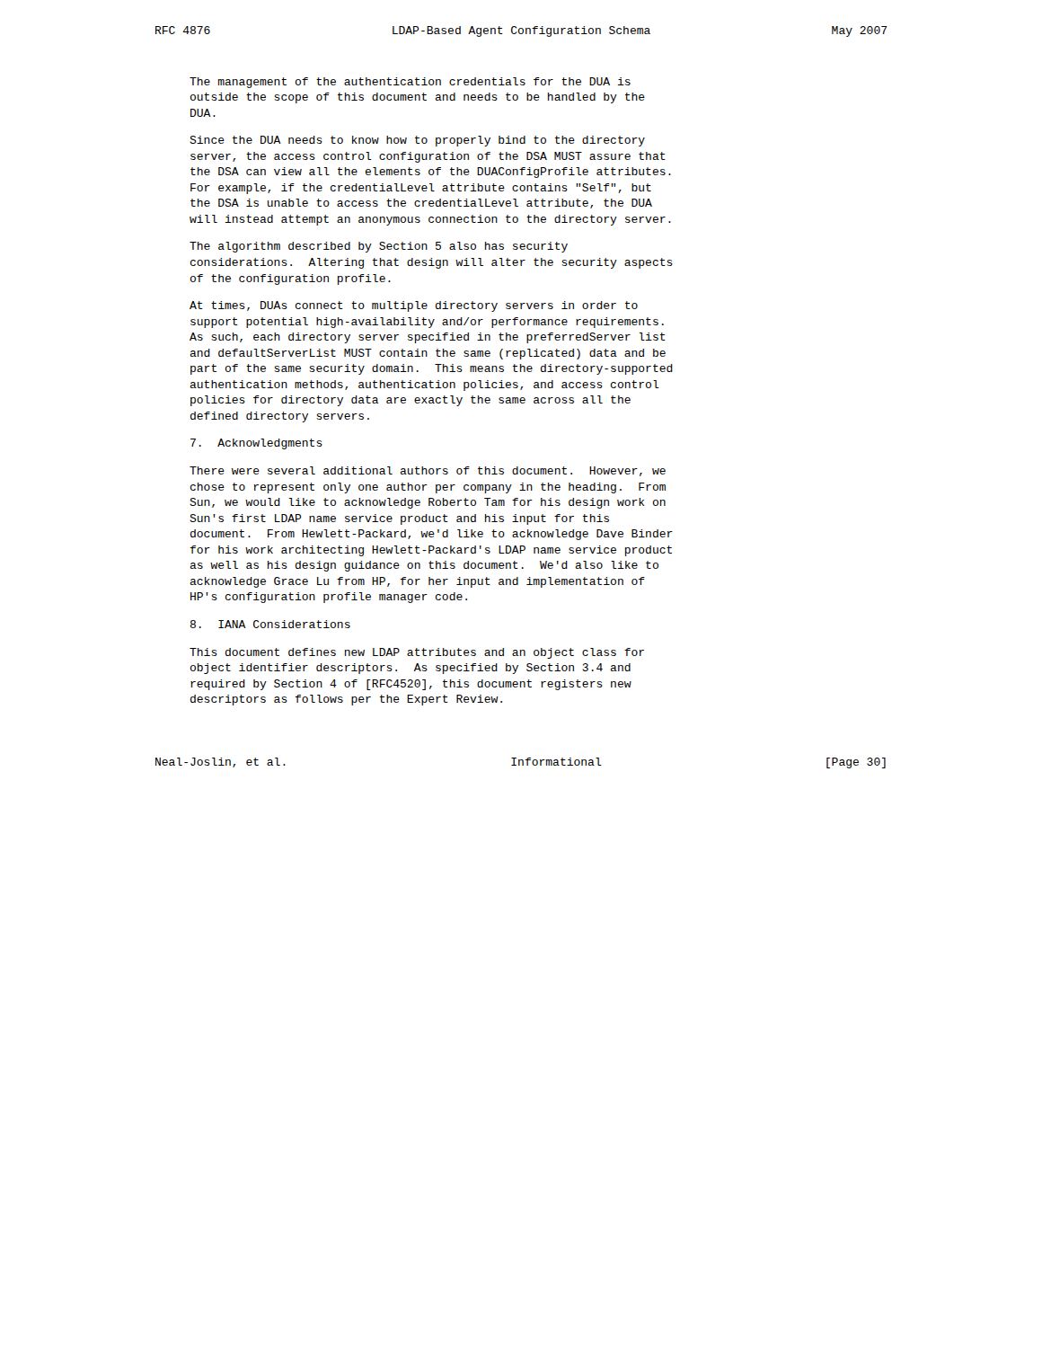RFC 4876 LDAP-Based Agent Configuration Schema May 2007
The management of the authentication credentials for the DUA is outside the scope of this document and needs to be handled by the DUA.
Since the DUA needs to know how to properly bind to the directory server, the access control configuration of the DSA MUST assure that the DSA can view all the elements of the DUAConfigProfile attributes. For example, if the credentialLevel attribute contains "Self", but the DSA is unable to access the credentialLevel attribute, the DUA will instead attempt an anonymous connection to the directory server.
The algorithm described by Section 5 also has security considerations. Altering that design will alter the security aspects of the configuration profile.
At times, DUAs connect to multiple directory servers in order to support potential high-availability and/or performance requirements. As such, each directory server specified in the preferredServer list and defaultServerList MUST contain the same (replicated) data and be part of the same security domain. This means the directory-supported authentication methods, authentication policies, and access control policies for directory data are exactly the same across all the defined directory servers.
7. Acknowledgments
There were several additional authors of this document. However, we chose to represent only one author per company in the heading. From Sun, we would like to acknowledge Roberto Tam for his design work on Sun's first LDAP name service product and his input for this document. From Hewlett-Packard, we'd like to acknowledge Dave Binder for his work architecting Hewlett-Packard's LDAP name service product as well as his design guidance on this document. We'd also like to acknowledge Grace Lu from HP, for her input and implementation of HP's configuration profile manager code.
8. IANA Considerations
This document defines new LDAP attributes and an object class for object identifier descriptors. As specified by Section 3.4 and required by Section 4 of [RFC4520], this document registers new descriptors as follows per the Expert Review.
Neal-Joslin, et al. Informational [Page 30]